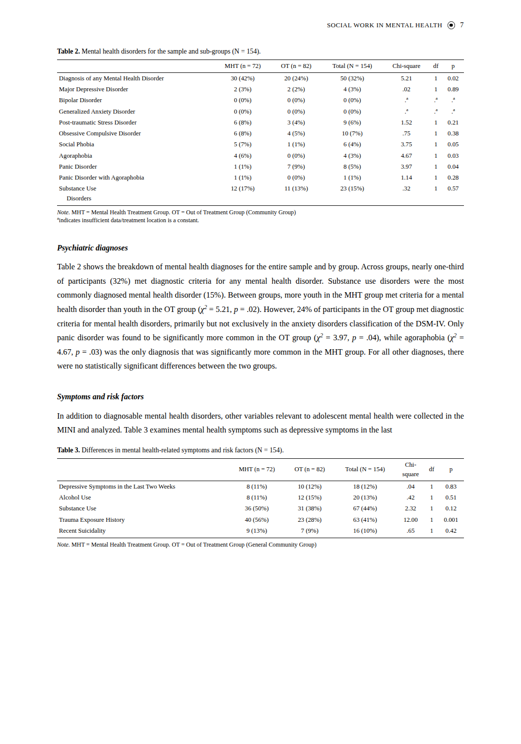Social Work in Mental Health 7
Table 2. Mental health disorders for the sample and sub-groups (N = 154).
| | MHT (n = 72) | OT (n = 82) | Total (N = 154) | Chi-square | df | p |
| --- | --- | --- | --- | --- | --- | --- |
| Diagnosis of any Mental Health Disorder | 30 (42%) | 20 (24%) | 50 (32%) | 5.21 | 1 | 0.02 |
| Major Depressive Disorder | 2 (3%) | 2 (2%) | 4 (3%) | .02 | 1 | 0.89 |
| Bipolar Disorder | 0 (0%) | 0 (0%) | 0 (0%) | . a | . a | . a |
| Generalized Anxiety Disorder | 0 (0%) | 0 (0%) | 0 (0%) | . a | . a | . a |
| Post-traumatic Stress Disorder | 6 (8%) | 3 (4%) | 9 (6%) | 1.52 | 1 | 0.21 |
| Obsessive Compulsive Disorder | 6 (8%) | 4 (5%) | 10 (7%) | .75 | 1 | 0.38 |
| Social Phobia | 5 (7%) | 1 (1%) | 6 (4%) | 3.75 | 1 | 0.05 |
| Agoraphobia | 4 (6%) | 0 (0%) | 4 (3%) | 4.67 | 1 | 0.03 |
| Panic Disorder | 1 (1%) | 7 (9%) | 8 (5%) | 3.97 | 1 | 0.04 |
| Panic Disorder with Agoraphobia | 1 (1%) | 0 (0%) | 1 (1%) | 1.14 | 1 | 0.28 |
| Substance Use Disorders | 12 (17%) | 11 (13%) | 23 (15%) | .32 | 1 | 0.57 |
Note. MHT = Mental Health Treatment Group. OT = Out of Treatment Group (Community Group)
aindicates insufficient data/treatment location is a constant.
Psychiatric diagnoses
Table 2 shows the breakdown of mental health diagnoses for the entire sample and by group. Across groups, nearly one-third of participants (32%) met diagnostic criteria for any mental health disorder. Substance use disorders were the most commonly diagnosed mental health disorder (15%). Between groups, more youth in the MHT group met criteria for a mental health disorder than youth in the OT group (χ2 = 5.21, p = .02). However, 24% of participants in the OT group met diagnostic criteria for mental health disorders, primarily but not exclusively in the anxiety disorders classification of the DSM-IV. Only panic disorder was found to be significantly more common in the OT group (χ2 = 3.97, p = .04), while agoraphobia (χ2 = 4.67, p = .03) was the only diagnosis that was significantly more common in the MHT group. For all other diagnoses, there were no statistically significant differences between the two groups.
Symptoms and risk factors
In addition to diagnosable mental health disorders, other variables relevant to adolescent mental health were collected in the MINI and analyzed. Table 3 examines mental health symptoms such as depressive symptoms in the last
Table 3. Differences in mental health-related symptoms and risk factors (N = 154).
| | MHT (n = 72) | OT (n = 82) | Total (N = 154) | Chi- square | df | p |
| --- | --- | --- | --- | --- | --- | --- |
| Depressive Symptoms in the Last Two Weeks | 8 (11%) | 10 (12%) | 18 (12%) | .04 | 1 | 0.83 |
| Alcohol Use | 8 (11%) | 12 (15%) | 20 (13%) | .42 | 1 | 0.51 |
| Substance Use | 36 (50%) | 31 (38%) | 67 (44%) | 2.32 | 1 | 0.12 |
| Trauma Exposure History | 40 (56%) | 23 (28%) | 63 (41%) | 12.00 | 1 | 0.001 |
| Recent Suicidality | 9 (13%) | 7 (9%) | 16 (10%) | .65 | 1 | 0.42 |
Note. MHT = Mental Health Treatment Group. OT = Out of Treatment Group (General Community Group)